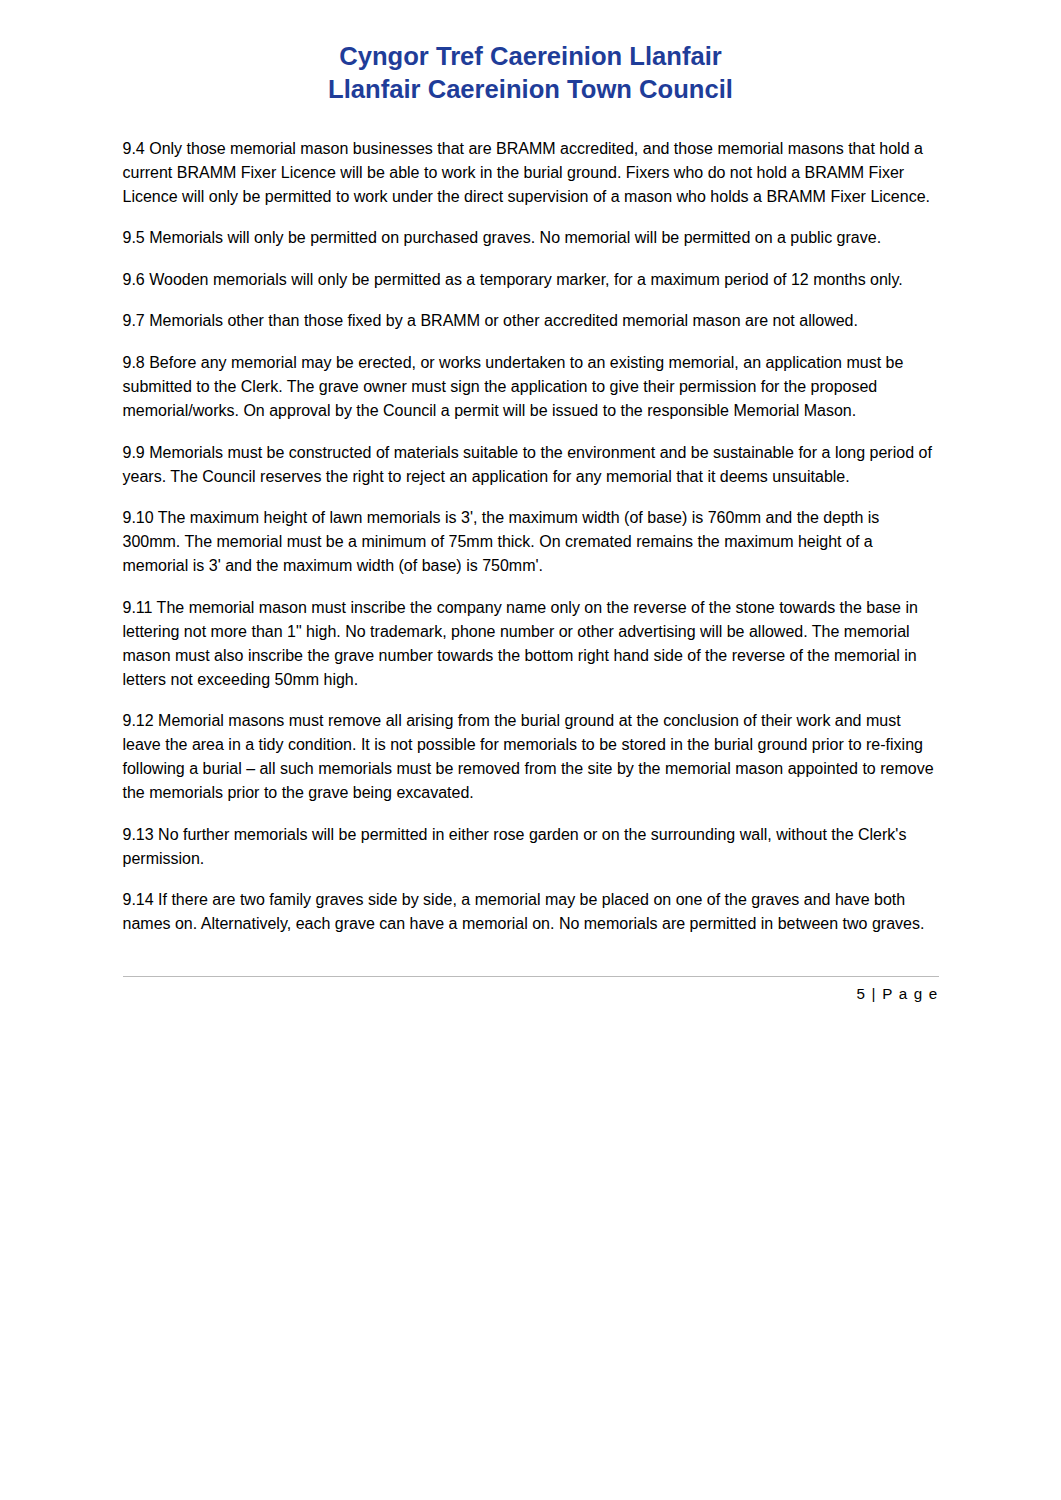Cyngor Tref Caereinion Llanfair
Llanfair Caereinion Town Council
9.4 Only those memorial mason businesses that are BRAMM accredited, and those memorial masons that hold a current BRAMM Fixer Licence will be able to work in the burial ground. Fixers who do not hold a BRAMM Fixer Licence will only be permitted to work under the direct supervision of a mason who holds a BRAMM Fixer Licence.
9.5 Memorials will only be permitted on purchased graves. No memorial will be permitted on a public grave.
9.6 Wooden memorials will only be permitted as a temporary marker, for a maximum period of 12 months only.
9.7 Memorials other than those fixed by a BRAMM or other accredited memorial mason are not allowed.
9.8 Before any memorial may be erected, or works undertaken to an existing memorial, an application must be submitted to the Clerk. The grave owner must sign the application to give their permission for the proposed memorial/works. On approval by the Council a permit will be issued to the responsible Memorial Mason.
9.9 Memorials must be constructed of materials suitable to the environment and be sustainable for a long period of years. The Council reserves the right to reject an application for any memorial that it deems unsuitable.
9.10 The maximum height of lawn memorials is 3', the maximum width (of base) is 760mm and the depth is 300mm. The memorial must be a minimum of 75mm thick. On cremated remains the maximum height of a memorial is 3' and the maximum width (of base) is 750mm'.
9.11 The memorial mason must inscribe the company name only on the reverse of the stone towards the base in lettering not more than 1" high. No trademark, phone number or other advertising will be allowed. The memorial mason must also inscribe the grave number towards the bottom right hand side of the reverse of the memorial in letters not exceeding 50mm high.
9.12 Memorial masons must remove all arising from the burial ground at the conclusion of their work and must leave the area in a tidy condition. It is not possible for memorials to be stored in the burial ground prior to re-fixing following a burial – all such memorials must be removed from the site by the memorial mason appointed to remove the memorials prior to the grave being excavated.
9.13 No further memorials will be permitted in either rose garden or on the surrounding wall, without the Clerk's permission.
9.14 If there are two family graves side by side, a memorial may be placed on one of the graves and have both names on. Alternatively, each grave can have a memorial on. No memorials are permitted in between two graves.
5 | P a g e